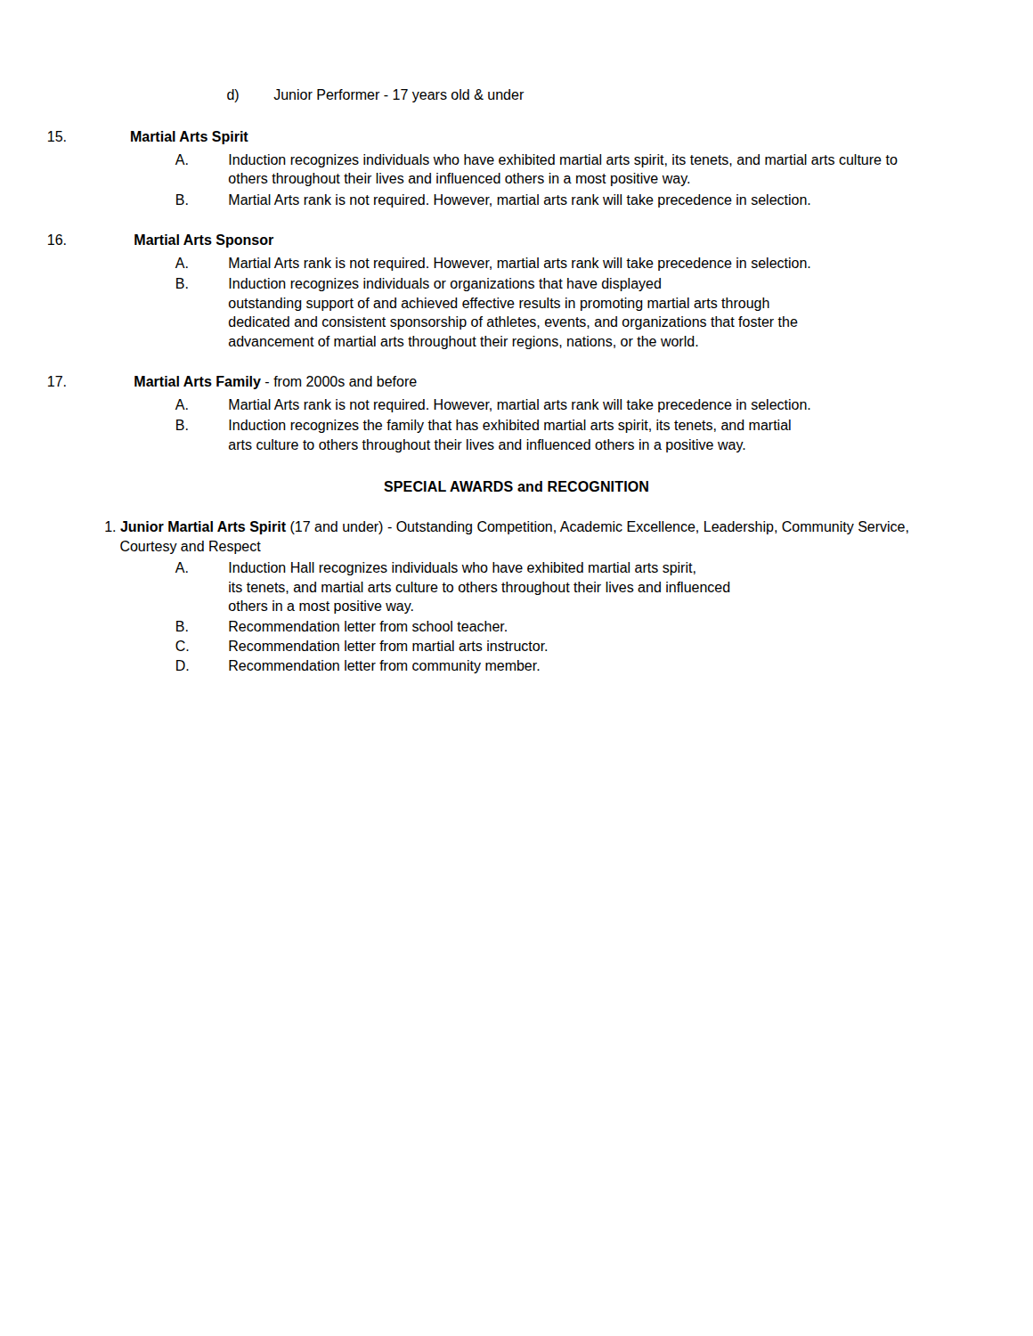d) Junior Performer - 17 years old & under
15. Martial Arts Spirit
A. Induction recognizes individuals who have exhibited martial arts spirit, its tenets, and martial arts culture to others throughout their lives and influenced others in a most positive way.
B. Martial Arts rank is not required. However, martial arts rank will take precedence in selection.
16. Martial Arts Sponsor
A. Martial Arts rank is not required. However, martial arts rank will take precedence in selection.
B. Induction recognizes individuals or organizations that have displayed outstanding support of and achieved effective results in promoting martial arts through dedicated and consistent sponsorship of athletes, events, and organizations that foster the advancement of martial arts throughout their regions, nations, or the world.
17. Martial Arts Family - from 2000s and before
A. Martial Arts rank is not required. However, martial arts rank will take precedence in selection.
B. Induction recognizes the family that has exhibited martial arts spirit, its tenets, and martial arts culture to others throughout their lives and influenced others in a positive way.
SPECIAL AWARDS and RECOGNITION
1. Junior Martial Arts Spirit (17 and under) - Outstanding Competition, Academic Excellence, Leadership, Community Service, Courtesy and Respect
A. Induction Hall recognizes individuals who have exhibited martial arts spirit, its tenets, and martial arts culture to others throughout their lives and influenced others in a most positive way.
B. Recommendation letter from school teacher.
C. Recommendation letter from martial arts instructor.
D. Recommendation letter from community member.